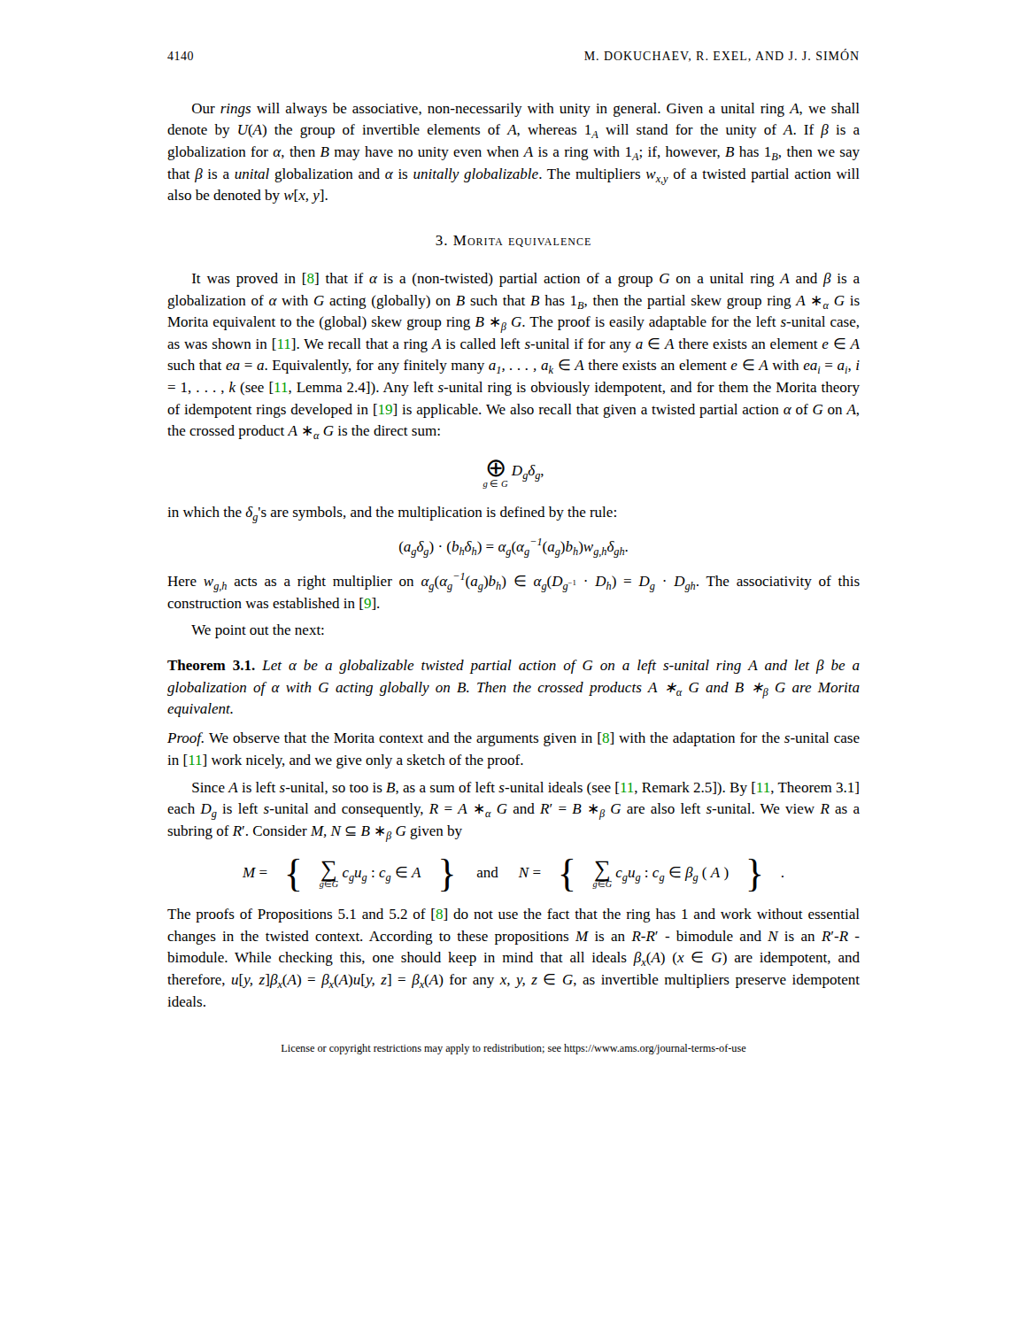4140 M. Dokuchaev, R. Exel, and J. J. Simón
Our rings will always be associative, non-necessarily with unity in general. Given a unital ring A, we shall denote by U(A) the group of invertible elements of A, whereas 1A will stand for the unity of A. If β is a globalization for α, then B may have no unity even when A is a ring with 1A; if, however, B has 1B, then we say that β is a unital globalization and α is unitally globalizable. The multipliers wx,y of a twisted partial action will also be denoted by w[x, y].
3. Morita equivalence
It was proved in [8] that if α is a (non-twisted) partial action of a group G on a unital ring A and β is a globalization of α with G acting (globally) on B such that B has 1B, then the partial skew group ring A ∗α G is Morita equivalent to the (global) skew group ring B ∗β G. The proof is easily adaptable for the left s-unital case, as was shown in [11]. We recall that a ring A is called left s-unital if for any a ∈ A there exists an element e ∈ A such that ea = a. Equivalently, for any finitely many a1, . . . , ak ∈ A there exists an element e ∈ A with eai = ai, i = 1, . . . , k (see [11, Lemma 2.4]). Any left s-unital ring is obviously idempotent, and for them the Morita theory of idempotent rings developed in [19] is applicable. We also recall that given a twisted partial action α of G on A, the crossed product A ∗α G is the direct sum:
⊕ g ∈ G Dgδg,
in which the δg's are symbols, and the multiplication is defined by the rule:
(agδg) · (bhδh) = αg(αg−1(ag)bh)wg,hδgh.
Here wg,h acts as a right multiplier on αg(αg−1(ag)bh) ∈ αg(Dg−1 · Dh) = Dg · Dgh. The associativity of this construction was established in [9].
We point out the next:
Theorem 3.1. Let α be a globalizable twisted partial action of G on a left s-unital ring A and let β be a globalization of α with G acting globally on B. Then the crossed products A ∗α G and B ∗β G are Morita equivalent.
Proof. We observe that the Morita context and the arguments given in [8] with the adaptation for the s-unital case in [11] work nicely, and we give only a sketch of the proof.
Since A is left s-unital, so too is B, as a sum of left s-unital ideals (see [11, Remark 2.5]). By [11, Theorem 3.1] each Dg is left s-unital and consequently, R = A ∗α G and R′ = B ∗β G are also left s-unital. We view R as a subring of R′. Consider M, N ⊆ B ∗β G given by
M = { ∑ g∈G cgug : cg ∈ A } and N = { ∑ g∈G cgug : cg ∈ βg(A) } .
The proofs of Propositions 5.1 and 5.2 of [8] do not use the fact that the ring has 1 and work without essential changes in the twisted context. According to these propositions M is an R-R′ - bimodule and N is an R′-R - bimodule. While checking this, one should keep in mind that all ideals βx(A) (x ∈ G) are idempotent, and therefore, u[y, z]βx(A) = βx(A)u[y, z] = βx(A) for any x, y, z ∈ G, as invertible multipliers preserve idempotent ideals.
License or copyright restrictions may apply to redistribution; see https://www.ams.org/journal-terms-of-use